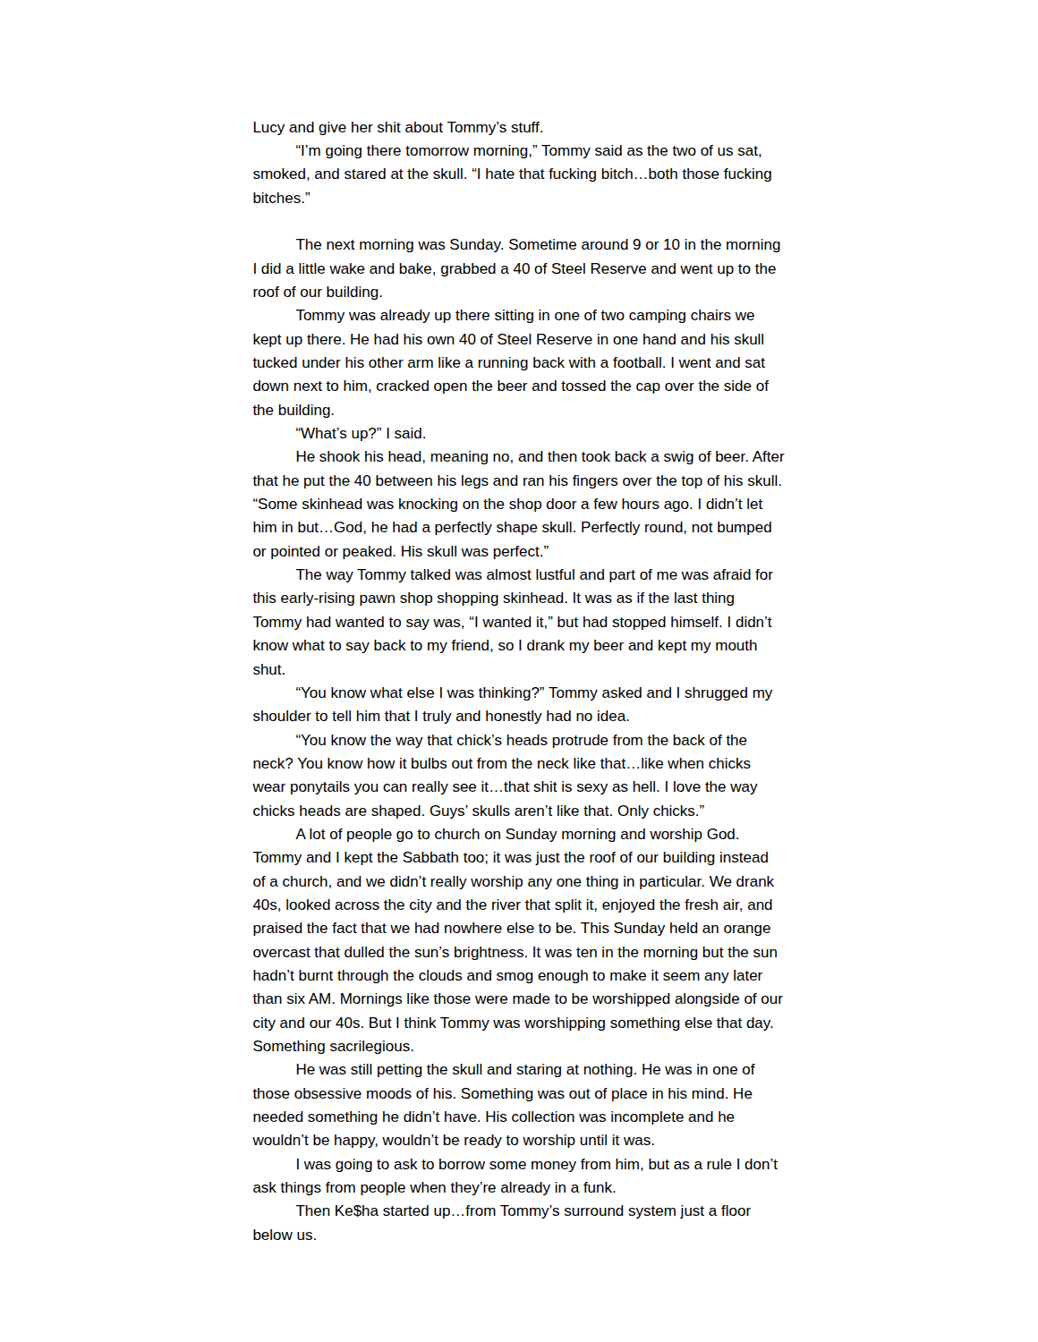Lucy and give her shit about Tommy’s stuff.
“I’m going there tomorrow morning,” Tommy said as the two of us sat, smoked, and stared at the skull. “I hate that fucking bitch…both those fucking bitches.”
The next morning was Sunday. Sometime around 9 or 10 in the morning I did a little wake and bake, grabbed a 40 of Steel Reserve and went up to the roof of our building.
Tommy was already up there sitting in one of two camping chairs we kept up there. He had his own 40 of Steel Reserve in one hand and his skull tucked under his other arm like a running back with a football. I went and sat down next to him, cracked open the beer and tossed the cap over the side of the building.
“What’s up?” I said.
He shook his head, meaning no, and then took back a swig of beer. After that he put the 40 between his legs and ran his fingers over the top of his skull. “Some skinhead was knocking on the shop door a few hours ago. I didn’t let him in but…God, he had a perfectly shape skull. Perfectly round, not bumped or pointed or peaked. His skull was perfect.”
The way Tommy talked was almost lustful and part of me was afraid for this early-rising pawn shop shopping skinhead. It was as if the last thing Tommy had wanted to say was, “I wanted it,” but had stopped himself. I didn’t know what to say back to my friend, so I drank my beer and kept my mouth shut.
“You know what else I was thinking?” Tommy asked and I shrugged my shoulder to tell him that I truly and honestly had no idea.
“You know the way that chick’s heads protrude from the back of the neck? You know how it bulbs out from the neck like that…like when chicks wear ponytails you can really see it…that shit is sexy as hell. I love the way chicks heads are shaped. Guys’ skulls aren’t like that. Only chicks.”
A lot of people go to church on Sunday morning and worship God. Tommy and I kept the Sabbath too; it was just the roof of our building instead of a church, and we didn’t really worship any one thing in particular. We drank 40s, looked across the city and the river that split it, enjoyed the fresh air, and praised the fact that we had nowhere else to be. This Sunday held an orange overcast that dulled the sun’s brightness. It was ten in the morning but the sun hadn’t burnt through the clouds and smog enough to make it seem any later than six AM. Mornings like those were made to be worshipped alongside of our city and our 40s. But I think Tommy was worshipping something else that day. Something sacrilegious.
He was still petting the skull and staring at nothing. He was in one of those obsessive moods of his. Something was out of place in his mind. He needed something he didn’t have. His collection was incomplete and he wouldn’t be happy, wouldn’t be ready to worship until it was.
I was going to ask to borrow some money from him, but as a rule I don’t ask things from people when they’re already in a funk.
Then Ke$ha started up…from Tommy’s surround system just a floor below us.